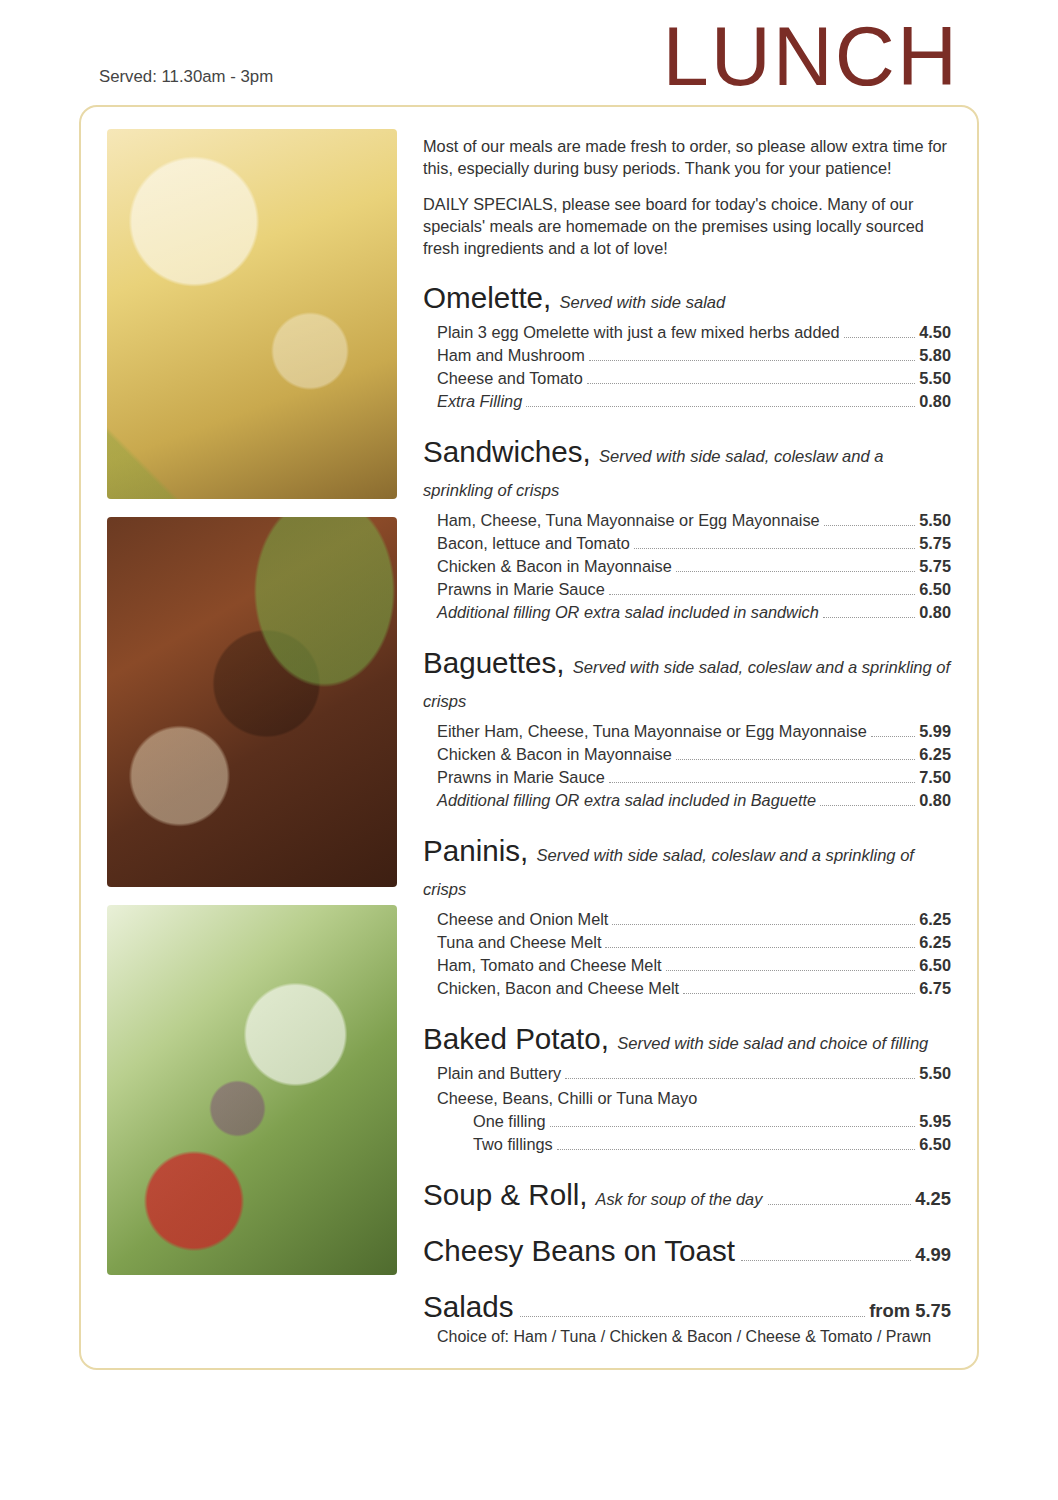Served: 11.30am - 3pm
LUNCH
Most of our meals are made fresh to order, so please allow extra time for this, especially during busy periods. Thank you for your patience!
DAILY SPECIALS, please see board for today's choice. Many of our specials' meals are homemade on the premises using locally sourced fresh ingredients and a lot of love!
Omelette, Served with side salad
Plain 3 egg Omelette with just a few mixed herbs added 4.50
Ham and Mushroom 5.80
Cheese and Tomato 5.50
Extra Filling 0.80
Sandwiches, Served with side salad, coleslaw and a sprinkling of crisps
Ham, Cheese, Tuna Mayonnaise or Egg Mayonnaise 5.50
Bacon, lettuce and Tomato 5.75
Chicken & Bacon in Mayonnaise 5.75
Prawns in Marie Sauce 6.50
Additional filling OR extra salad included in sandwich 0.80
Baguettes, Served with side salad, coleslaw and a sprinkling of crisps
Either Ham, Cheese, Tuna Mayonnaise or Egg Mayonnaise 5.99
Chicken & Bacon in Mayonnaise 6.25
Prawns in Marie Sauce 7.50
Additional filling OR extra salad included in Baguette 0.80
Paninis, Served with side salad, coleslaw and a sprinkling of crisps
Cheese and Onion Melt 6.25
Tuna and Cheese Melt 6.25
Ham, Tomato and Cheese Melt 6.50
Chicken, Bacon and Cheese Melt 6.75
Baked Potato, Served with side salad and choice of filling
Plain and Buttery 5.50
Cheese, Beans, Chilli or Tuna Mayo
One filling 5.95
Two fillings 6.50
Soup & Roll, Ask for soup of the day 4.25
Cheesy Beans on Toast 4.99
Salads from 5.75
Choice of: Ham / Tuna / Chicken & Bacon / Cheese & Tomato / Prawn